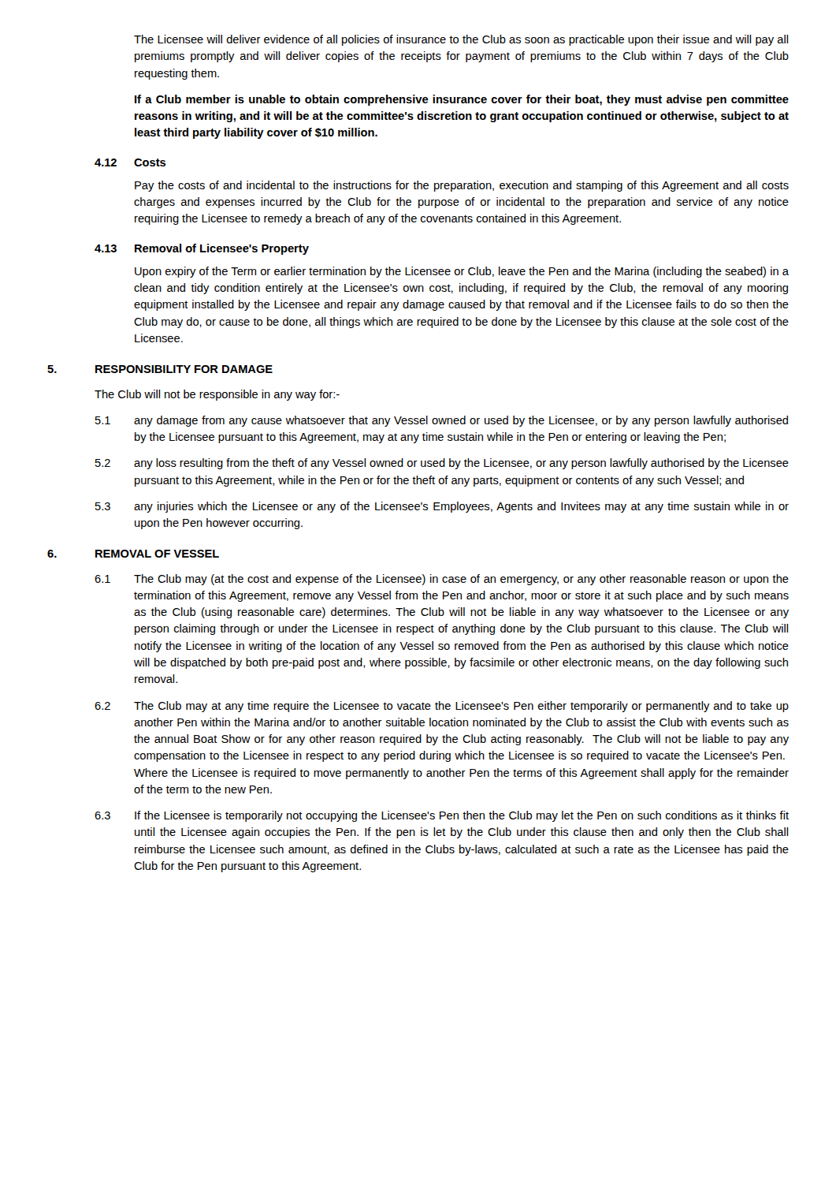The Licensee will deliver evidence of all policies of insurance to the Club as soon as practicable upon their issue and will pay all premiums promptly and will deliver copies of the receipts for payment of premiums to the Club within 7 days of the Club requesting them.
If a Club member is unable to obtain comprehensive insurance cover for their boat, they must advise pen committee reasons in writing, and it will be at the committee's discretion to grant occupation continued or otherwise, subject to at least third party liability cover of $10 million.
4.12 Costs
Pay the costs of and incidental to the instructions for the preparation, execution and stamping of this Agreement and all costs charges and expenses incurred by the Club for the purpose of or incidental to the preparation and service of any notice requiring the Licensee to remedy a breach of any of the covenants contained in this Agreement.
4.13 Removal of Licensee's Property
Upon expiry of the Term or earlier termination by the Licensee or Club, leave the Pen and the Marina (including the seabed) in a clean and tidy condition entirely at the Licensee's own cost, including, if required by the Club, the removal of any mooring equipment installed by the Licensee and repair any damage caused by that removal and if the Licensee fails to do so then the Club may do, or cause to be done, all things which are required to be done by the Licensee by this clause at the sole cost of the Licensee.
5. RESPONSIBILITY FOR DAMAGE
The Club will not be responsible in any way for:-
5.1 any damage from any cause whatsoever that any Vessel owned or used by the Licensee, or by any person lawfully authorised by the Licensee pursuant to this Agreement, may at any time sustain while in the Pen or entering or leaving the Pen;
5.2 any loss resulting from the theft of any Vessel owned or used by the Licensee, or any person lawfully authorised by the Licensee pursuant to this Agreement, while in the Pen or for the theft of any parts, equipment or contents of any such Vessel; and
5.3 any injuries which the Licensee or any of the Licensee's Employees, Agents and Invitees may at any time sustain while in or upon the Pen however occurring.
6. REMOVAL OF VESSEL
6.1 The Club may (at the cost and expense of the Licensee) in case of an emergency, or any other reasonable reason or upon the termination of this Agreement, remove any Vessel from the Pen and anchor, moor or store it at such place and by such means as the Club (using reasonable care) determines. The Club will not be liable in any way whatsoever to the Licensee or any person claiming through or under the Licensee in respect of anything done by the Club pursuant to this clause. The Club will notify the Licensee in writing of the location of any Vessel so removed from the Pen as authorised by this clause which notice will be dispatched by both pre-paid post and, where possible, by facsimile or other electronic means, on the day following such removal.
6.2 The Club may at any time require the Licensee to vacate the Licensee's Pen either temporarily or permanently and to take up another Pen within the Marina and/or to another suitable location nominated by the Club to assist the Club with events such as the annual Boat Show or for any other reason required by the Club acting reasonably. The Club will not be liable to pay any compensation to the Licensee in respect to any period during which the Licensee is so required to vacate the Licensee's Pen. Where the Licensee is required to move permanently to another Pen the terms of this Agreement shall apply for the remainder of the term to the new Pen.
6.3 If the Licensee is temporarily not occupying the Licensee's Pen then the Club may let the Pen on such conditions as it thinks fit until the Licensee again occupies the Pen. If the pen is let by the Club under this clause then and only then the Club shall reimburse the Licensee such amount, as defined in the Clubs by-laws, calculated at such a rate as the Licensee has paid the Club for the Pen pursuant to this Agreement.